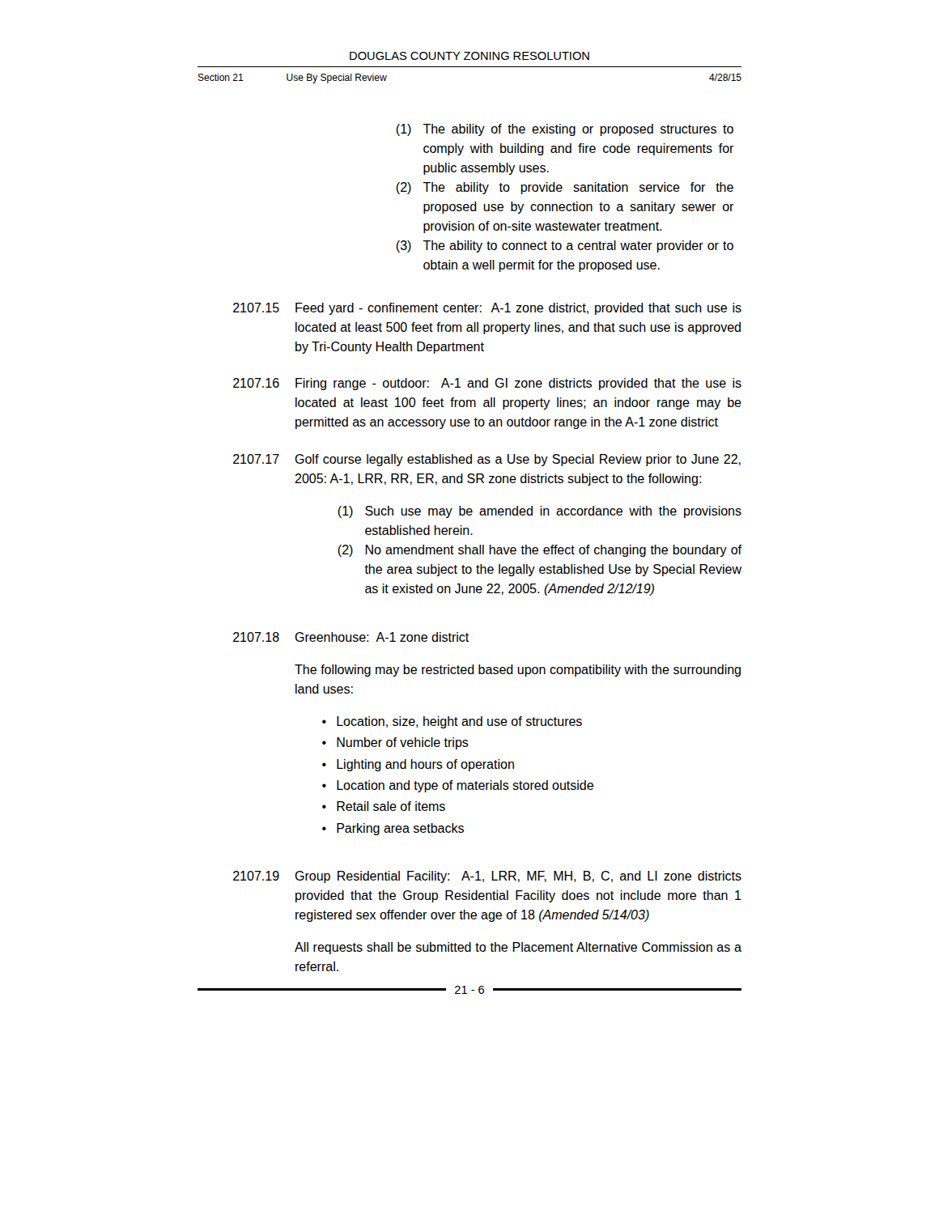DOUGLAS COUNTY ZONING RESOLUTION
Section 21 Use By Special Review
4/28/15
(1) The ability of the existing or proposed structures to comply with building and fire code requirements for public assembly uses.
(2) The ability to provide sanitation service for the proposed use by connection to a sanitary sewer or provision of on-site wastewater treatment.
(3) The ability to connect to a central water provider or to obtain a well permit for the proposed use.
2107.15
Feed yard - confinement center: A-1 zone district, provided that such use is located at least 500 feet from all property lines, and that such use is approved by Tri-County Health Department
2107.16
Firing range - outdoor: A-1 and GI zone districts provided that the use is located at least 100 feet from all property lines; an indoor range may be permitted as an accessory use to an outdoor range in the A-1 zone district
2107.17
Golf course legally established as a Use by Special Review prior to June 22, 2005: A-1, LRR, RR, ER, and SR zone districts subject to the following:
(1) Such use may be amended in accordance with the provisions established herein.
(2) No amendment shall have the effect of changing the boundary of the area subject to the legally established Use by Special Review as it existed on June 22, 2005. (Amended 2/12/19)
2107.18
Greenhouse: A-1 zone district
The following may be restricted based upon compatibility with the surrounding land uses:
Location, size, height and use of structures
Number of vehicle trips
Lighting and hours of operation
Location and type of materials stored outside
Retail sale of items
Parking area setbacks
2107.19
Group Residential Facility: A-1, LRR, MF, MH, B, C, and LI zone districts provided that the Group Residential Facility does not include more than 1 registered sex offender over the age of 18 (Amended 5/14/03)
All requests shall be submitted to the Placement Alternative Commission as a referral.
21 - 6